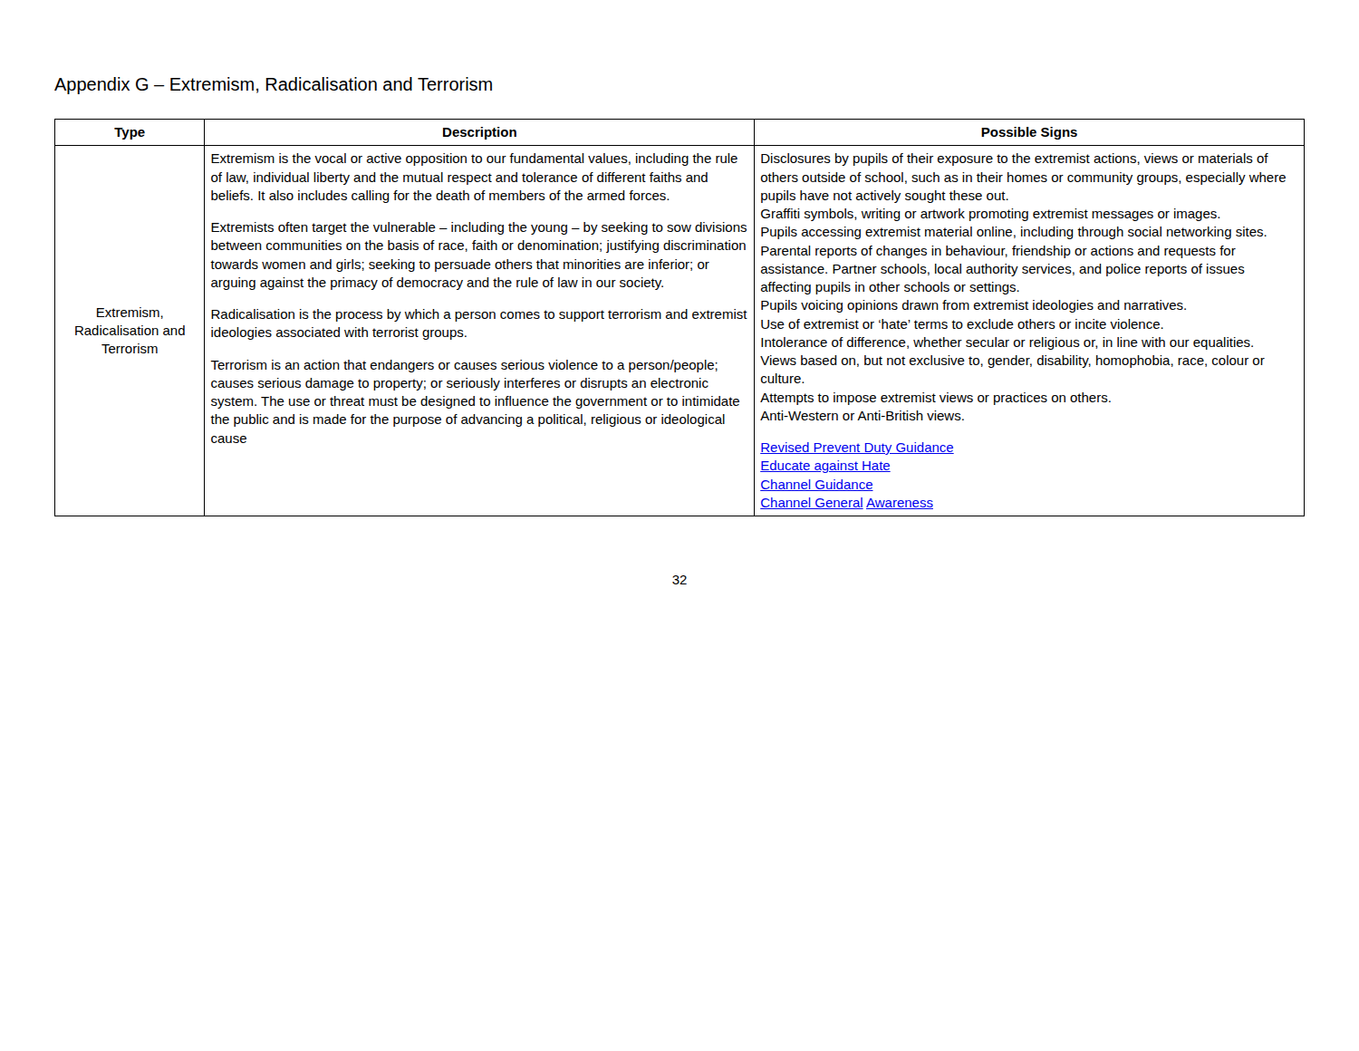Appendix G – Extremism, Radicalisation and Terrorism
| Type | Description | Possible Signs |
| --- | --- | --- |
| Extremism, Radicalisation and Terrorism | Extremism is the vocal or active opposition to our fundamental values, including the rule of law, individual liberty and the mutual respect and tolerance of different faiths and beliefs. It also includes calling for the death of members of the armed forces. Extremists often target the vulnerable – including the young – by seeking to sow divisions between communities on the basis of race, faith or denomination; justifying discrimination towards women and girls; seeking to persuade others that minorities are inferior; or arguing against the primacy of democracy and the rule of law in our society. Radicalisation is the process by which a person comes to support terrorism and extremist ideologies associated with terrorist groups. Terrorism is an action that endangers or causes serious violence to a person/people; causes serious damage to property; or seriously interferes or disrupts an electronic system. The use or threat must be designed to influence the government or to intimidate the public and is made for the purpose of advancing a political, religious or ideological cause | Disclosures by pupils of their exposure to the extremist actions, views or materials of others outside of school, such as in their homes or community groups, especially where pupils have not actively sought these out. Graffiti symbols, writing or artwork promoting extremist messages or images. Pupils accessing extremist material online, including through social networking sites. Parental reports of changes in behaviour, friendship or actions and requests for assistance. Partner schools, local authority services, and police reports of issues affecting pupils in other schools or settings. Pupils voicing opinions drawn from extremist ideologies and narratives. Use of extremist or ‘hate’ terms to exclude others or incite violence. Intolerance of difference, whether secular or religious or, in line with our equalities. Views based on, but not exclusive to, gender, disability, homophobia, race, colour or culture. Attempts to impose extremist views or practices on others. Anti-Western or Anti-British views. Revised Prevent Duty Guidance Educate against Hate Channel Guidance Channel General Awareness |
32